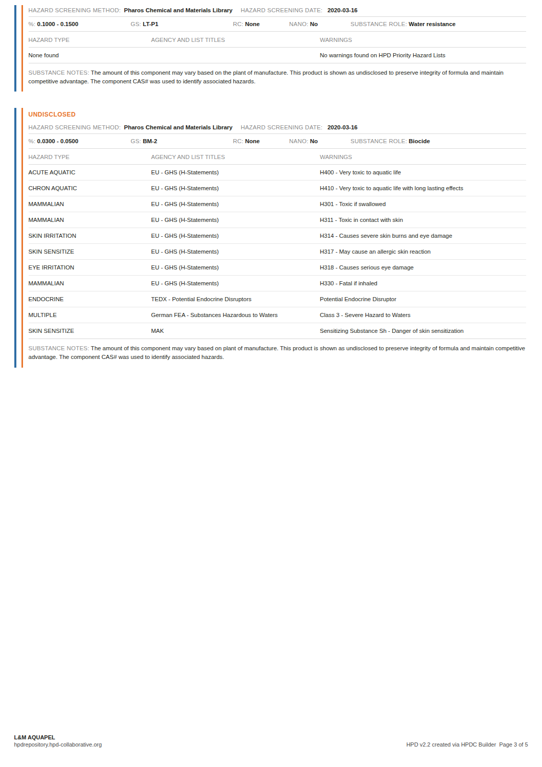Hazard Screening Method: Pharos Chemical and Materials Library Hazard Screening Date: 2020-03-16
%: 0.1000 - 0.1500
GS: LT-P1
RC: None
NANO: No
Substance Role: Water resistance
| Hazard Type | Agency and List Titles | Warnings |
| --- | --- | --- |
| None found | | No warnings found on HPD Priority Hazard Lists |
Substance Notes: The amount of this component may vary based on the plant of manufacture. This product is shown as undisclosed to preserve integrity of formula and maintain competitive advantage. The component CAS# was used to identify associated hazards.
UNDISCLOSED
Hazard Screening Method: Pharos Chemical and Materials Library Hazard Screening Date: 2020-03-16
%: 0.0300 - 0.0500
GS: BM-2
RC: None
NANO: No
Substance Role: Biocide
| Hazard Type | Agency and List Titles | Warnings |
| --- | --- | --- |
| ACUTE AQUATIC | EU - GHS (H-Statements) | H400 - Very toxic to aquatic life |
| CHRON AQUATIC | EU - GHS (H-Statements) | H410 - Very toxic to aquatic life with long lasting effects |
| MAMMALIAN | EU - GHS (H-Statements) | H301 - Toxic if swallowed |
| MAMMALIAN | EU - GHS (H-Statements) | H311 - Toxic in contact with skin |
| SKIN IRRITATION | EU - GHS (H-Statements) | H314 - Causes severe skin burns and eye damage |
| SKIN SENSITIZE | EU - GHS (H-Statements) | H317 - May cause an allergic skin reaction |
| EYE IRRITATION | EU - GHS (H-Statements) | H318 - Causes serious eye damage |
| MAMMALIAN | EU - GHS (H-Statements) | H330 - Fatal if inhaled |
| ENDOCRINE | TEDX - Potential Endocrine Disruptors | Potential Endocrine Disruptor |
| MULTIPLE | German FEA - Substances Hazardous to Waters | Class 3 - Severe Hazard to Waters |
| SKIN SENSITIZE | MAK | Sensitizing Substance Sh - Danger of skin sensitization |
Substance Notes: The amount of this component may vary based on plant of manufacture. This product is shown as undisclosed to preserve integrity of formula and maintain competitive advantage. The component CAS# was used to identify associated hazards.
L&M AQUAPEL
hpdrepository.hpd-collaborative.org
HPD v2.2 created via HPDC Builder Page 3 of 5